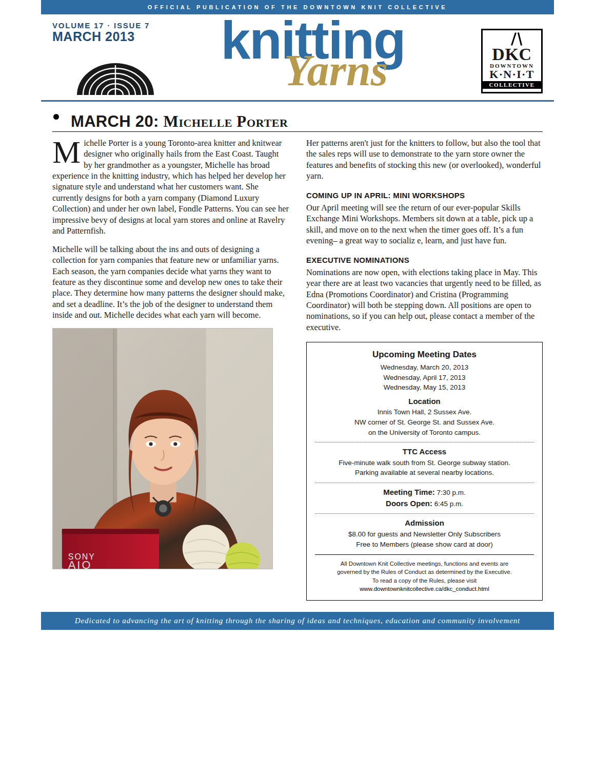Official Publication of the Downtown Knit Collective
VOLUME 17 · ISSUE 7
MARCH 2013
DKC
DOWNTOWN
K·N·I·T
COLLECTIVE
knitting
Yarns
MARCH 20: Michelle Porter
Michelle Porter is a young Toronto-area knitter and knitwear designer who originally hails from the East Coast. Taught by her grandmother as a youngster, Michelle has broad experience in the knitting industry, which has helped her develop her signature style and understand what her customers want. She currently designs for both a yarn company (Diamond Luxury Collection) and under her own label, Fondle Patterns. You can see her impressive bevy of designs at local yarn stores and online at Ravelry and Patternfish.
Michelle will be talking about the ins and outs of designing a collection for yarn companies that feature new or unfamiliar yarns. Each season, the yarn companies decide what yarns they want to feature as they discontinue some and develop new ones to take their place. They determine how many patterns the designer should make, and set a deadline. It’s the job of the designer to understand them inside and out. Michelle decides what each yarn will become.
SONY AIO
Her patterns aren't just for the knitters to follow, but also the tool that the sales reps will use to demonstrate to the yarn store owner the features and benefits of stocking this new (or overlooked), wonderful yarn.
Coming up in April: Mini Workshops
Our April meeting will see the return of our ever-popular Skills Exchange Mini Workshops. Members sit down at a table, pick up a skill, and move on to the next when the timer goes off. It’s a fun evening– a great way to socializ e, learn, and just have fun.
Executive Nominations
Nominations are now open, with elections taking place in May. This year there are at least two vacancies that urgently need to be filled, as Edna (Promotions Coordinator) and Cristina (Programming Coordinator) will both be stepping down. All positions are open to nominations, so if you can help out, please contact a member of the executive.
Upcoming Meeting Dates
Wednesday, March 20, 2013
Wednesday, April 17, 2013
Wednesday, May 15, 2013
Location
Innis Town Hall, 2 Sussex Ave.
NW corner of St. George St. and Sussex Ave.
on the University of Toronto campus.
TTC Access
Five-minute walk south from St. George subway station.
Parking available at several nearby locations.
Meeting Time: 7:30 p.m.
Doors Open: 6:45 p.m.
Admission
$8.00 for guests and Newsletter Only Subscribers
Free to Members (please show card at door)
All Downtown Knit Collective meetings, functions and events are
governed by the Rules of Conduct as determined by the Executive.
To read a copy of the Rules, please visit
www.downtownknitcollective.ca/dkc_conduct.html
Dedicated to advancing the art of knitting through the sharing of ideas and techniques, education and community involvement